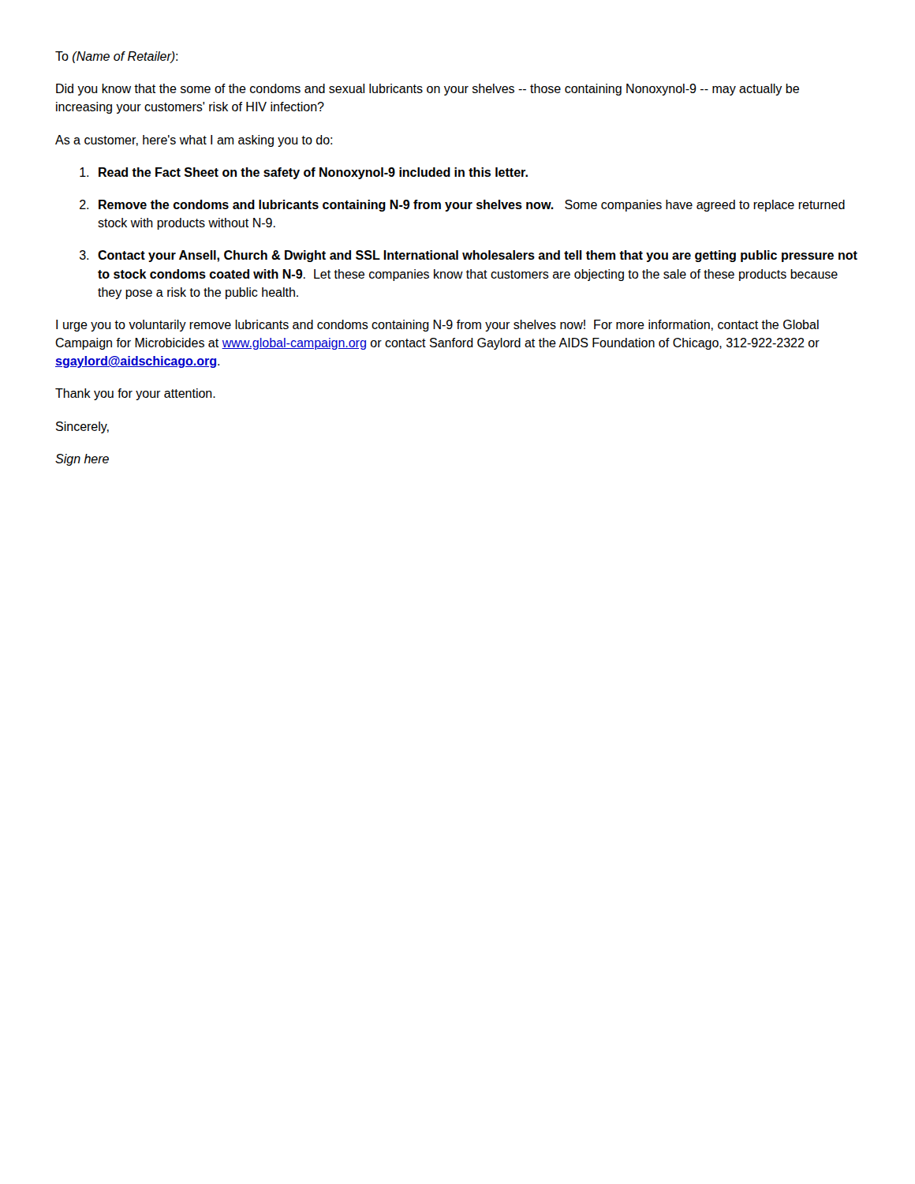To (Name of Retailer):
Did you know that the some of the condoms and sexual lubricants on your shelves -- those containing Nonoxynol-9 -- may actually be increasing your customers' risk of HIV infection?
As a customer, here's what I am asking you to do:
Read the Fact Sheet on the safety of Nonoxynol-9 included in this letter.
Remove the condoms and lubricants containing N-9 from your shelves now. Some companies have agreed to replace returned stock with products without N-9.
Contact your Ansell, Church & Dwight and SSL International wholesalers and tell them that you are getting public pressure not to stock condoms coated with N-9. Let these companies know that customers are objecting to the sale of these products because they pose a risk to the public health.
I urge you to voluntarily remove lubricants and condoms containing N-9 from your shelves now! For more information, contact the Global Campaign for Microbicides at www.global-campaign.org or contact Sanford Gaylord at the AIDS Foundation of Chicago, 312-922-2322 or sgaylord@aidschicago.org.
Thank you for your attention.
Sincerely,
Sign here